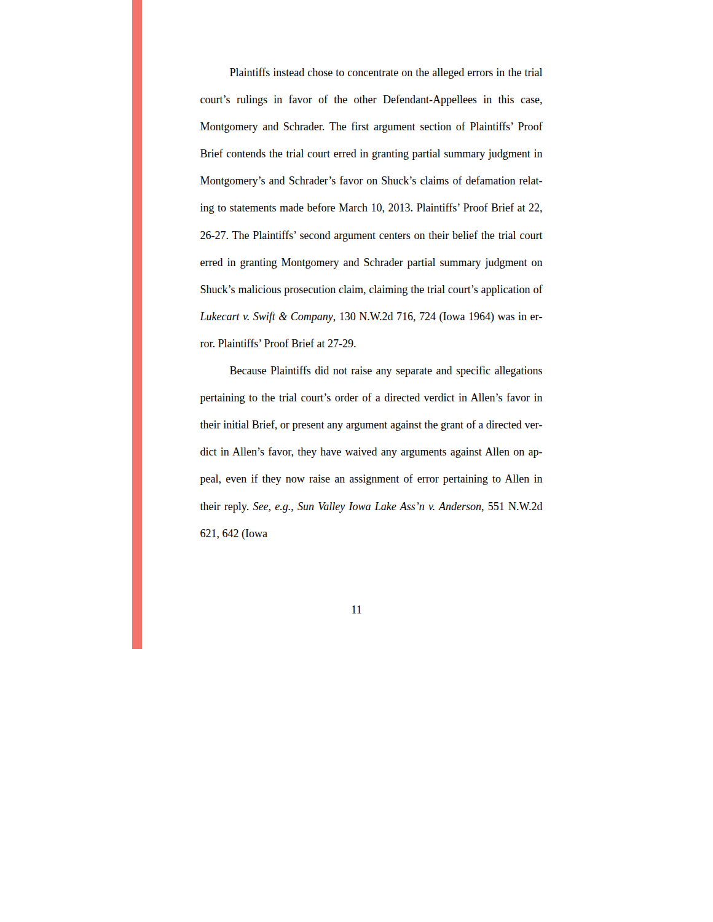Plaintiffs instead chose to concentrate on the alleged errors in the trial court’s rulings in favor of the other Defendant-Appellees in this case, Montgomery and Schrader. The first argument section of Plaintiffs’ Proof Brief contends the trial court erred in granting partial summary judgment in Montgomery’s and Schrader’s favor on Shuck’s claims of defamation relating to statements made before March 10, 2013. Plaintiffs’ Proof Brief at 22, 26-27. The Plaintiffs’ second argument centers on their belief the trial court erred in granting Montgomery and Schrader partial summary judgment on Shuck’s malicious prosecution claim, claiming the trial court’s application of Lukecart v. Swift & Company, 130 N.W.2d 716, 724 (Iowa 1964) was in error. Plaintiffs’ Proof Brief at 27-29.
Because Plaintiffs did not raise any separate and specific allegations pertaining to the trial court’s order of a directed verdict in Allen’s favor in their initial Brief, or present any argument against the grant of a directed verdict in Allen’s favor, they have waived any arguments against Allen on appeal, even if they now raise an assignment of error pertaining to Allen in their reply. See, e.g., Sun Valley Iowa Lake Ass’n v. Anderson, 551 N.W.2d 621, 642 (Iowa
11